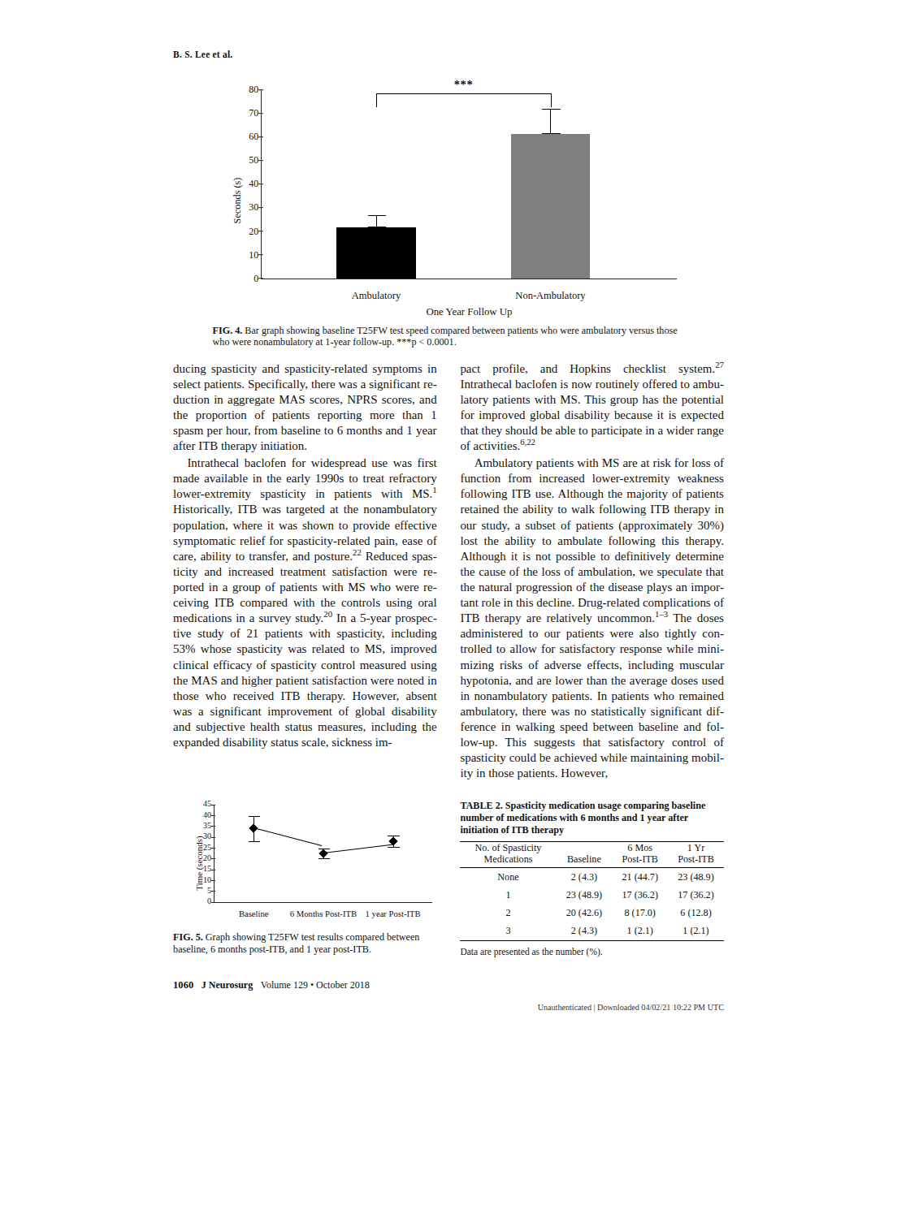B. S. Lee et al.
0
10
20
30
40
50
60
70
80
***
Ambulatory
Non-Ambulatory
One Year Follow Up
Seconds (s)
FIG. 4. Bar graph showing baseline T25FW test speed compared between patients who were ambulatory versus those who were nonambulatory at 1-year follow-up. ***p < 0.0001.
ducing spasticity and spasticity-related symptoms in select patients. Specifically, there was a significant reduction in aggregate MAS scores, NPRS scores, and the proportion of patients reporting more than 1 spasm per hour, from baseline to 6 months and 1 year after ITB therapy initiation.
Intrathecal baclofen for widespread use was first made available in the early 1990s to treat refractory lower-extremity spasticity in patients with MS.1 Historically, ITB was targeted at the nonambulatory population, where it was shown to provide effective symptomatic relief for spasticity-related pain, ease of care, ability to transfer, and posture.22 Reduced spasticity and increased treatment satisfaction were reported in a group of patients with MS who were receiving ITB compared with the controls using oral medications in a survey study.20 In a 5-year prospective study of 21 patients with spasticity, including 53% whose spasticity was related to MS, improved clinical efficacy of spasticity control measured using the MAS and higher patient satisfaction were noted in those who received ITB therapy. However, absent was a significant improvement of global disability and subjective health status measures, including the expanded disability status scale, sickness im-
pact profile, and Hopkins checklist system.27 Intrathecal baclofen is now routinely offered to ambulatory patients with MS. This group has the potential for improved global disability because it is expected that they should be able to participate in a wider range of activities.6,22
Ambulatory patients with MS are at risk for loss of function from increased lower-extremity weakness following ITB use. Although the majority of patients retained the ability to walk following ITB therapy in our study, a subset of patients (approximately 30%) lost the ability to ambulate following this therapy. Although it is not possible to definitively determine the cause of the loss of ambulation, we speculate that the natural progression of the disease plays an important role in this decline. Drug-related complications of ITB therapy are relatively uncommon.1–3 The doses administered to our patients were also tightly controlled to allow for satisfactory response while minimizing risks of adverse effects, including muscular hypotonia, and are lower than the average doses used in nonambulatory patients. In patients who remained ambulatory, there was no statistically significant difference in walking speed between baseline and follow-up. This suggests that satisfactory control of spasticity could be achieved while maintaining mobility in those patients. However,
0
5
10
15
20
25
30
35
40
45
Baseline
6 Months Post-ITB
1 year Post-ITB
Time (seconds)
FIG. 5. Graph showing T25FW test results compared between baseline, 6 months post-ITB, and 1 year post-ITB.
TABLE 2. Spasticity medication usage comparing baseline number of medications with 6 months and 1 year after initiation of ITB therapy
| No. of Spasticity Medications | Baseline | 6 Mos Post-ITB | 1 Yr Post-ITB |
| --- | --- | --- | --- |
| None | 2 (4.3) | 21 (44.7) | 23 (48.9) |
| 1 | 23 (48.9) | 17 (36.2) | 17 (36.2) |
| 2 | 20 (42.6) | 8 (17.0) | 6 (12.8) |
| 3 | 2 (4.3) | 1 (2.1) | 1 (2.1) |
Data are presented as the number (%).
1060 J Neurosurg Volume 129 • October 2018
Unauthenticated | Downloaded 04/02/21 10:22 PM UTC